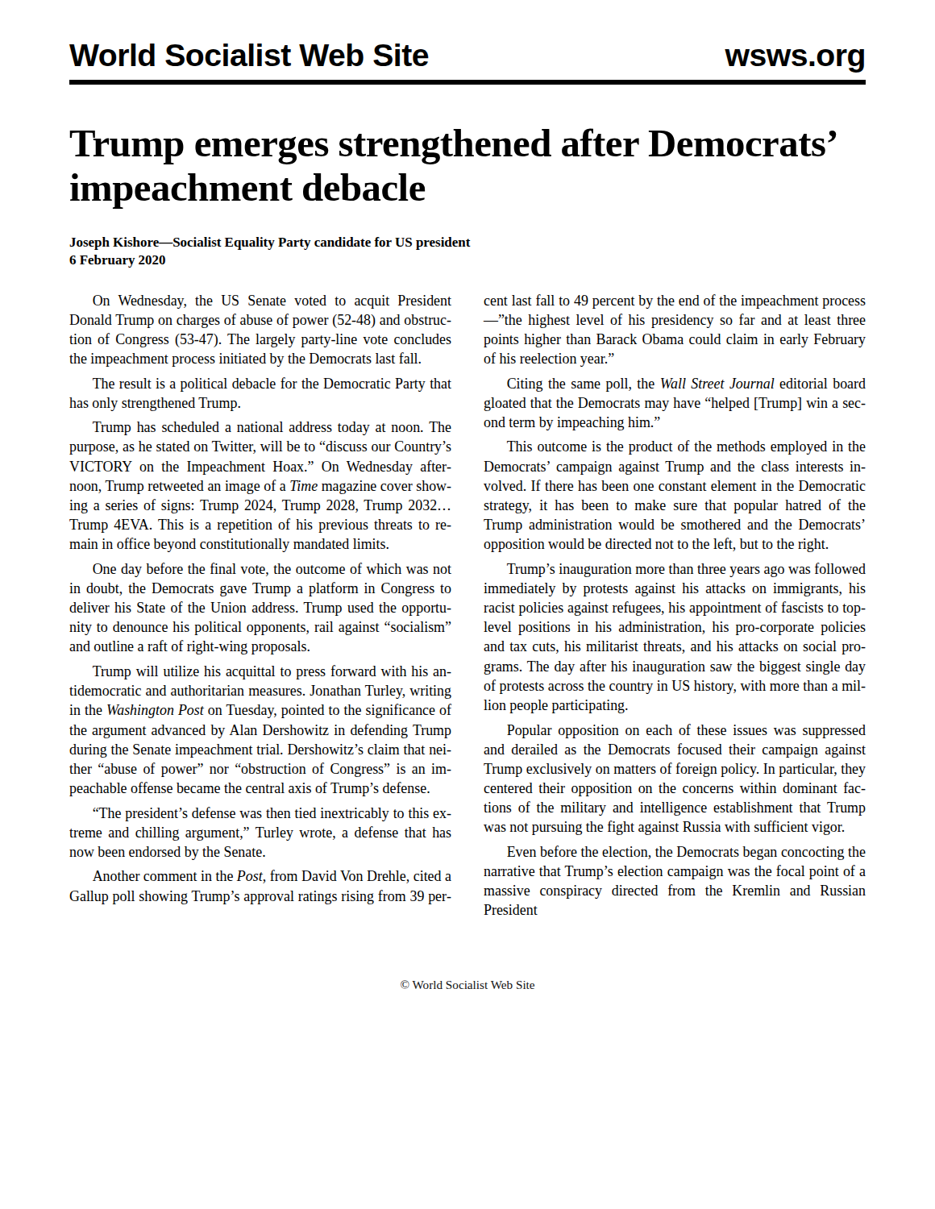World Socialist Web Site
wsws.org
Trump emerges strengthened after Democrats’ impeachment debacle
Joseph Kishore—Socialist Equality Party candidate for US president 6 February 2020
On Wednesday, the US Senate voted to acquit President Donald Trump on charges of abuse of power (52-48) and obstruction of Congress (53-47). The largely party-line vote concludes the impeachment process initiated by the Democrats last fall.
The result is a political debacle for the Democratic Party that has only strengthened Trump.
Trump has scheduled a national address today at noon. The purpose, as he stated on Twitter, will be to “discuss our Country’s VICTORY on the Impeachment Hoax.” On Wednesday afternoon, Trump retweeted an image of a Time magazine cover showing a series of signs: Trump 2024, Trump 2028, Trump 2032… Trump 4EVA. This is a repetition of his previous threats to remain in office beyond constitutionally mandated limits.
One day before the final vote, the outcome of which was not in doubt, the Democrats gave Trump a platform in Congress to deliver his State of the Union address. Trump used the opportunity to denounce his political opponents, rail against “socialism” and outline a raft of right-wing proposals.
Trump will utilize his acquittal to press forward with his antidemocratic and authoritarian measures. Jonathan Turley, writing in the Washington Post on Tuesday, pointed to the significance of the argument advanced by Alan Dershowitz in defending Trump during the Senate impeachment trial. Dershowitz’s claim that neither “abuse of power” nor “obstruction of Congress” is an impeachable offense became the central axis of Trump’s defense.
“The president’s defense was then tied inextricably to this extreme and chilling argument,” Turley wrote, a defense that has now been endorsed by the Senate.
Another comment in the Post, from David Von Drehle, cited a Gallup poll showing Trump’s approval ratings rising from 39 percent last fall to 49 percent by the end of the impeachment process—”the highest level of his presidency so far and at least three points higher than Barack Obama could claim in early February of his reelection year.”
Citing the same poll, the Wall Street Journal editorial board gloated that the Democrats may have “helped [Trump] win a second term by impeaching him.”
This outcome is the product of the methods employed in the Democrats’ campaign against Trump and the class interests involved. If there has been one constant element in the Democratic strategy, it has been to make sure that popular hatred of the Trump administration would be smothered and the Democrats’ opposition would be directed not to the left, but to the right.
Trump’s inauguration more than three years ago was followed immediately by protests against his attacks on immigrants, his racist policies against refugees, his appointment of fascists to top-level positions in his administration, his pro-corporate policies and tax cuts, his militarist threats, and his attacks on social programs. The day after his inauguration saw the biggest single day of protests across the country in US history, with more than a million people participating.
Popular opposition on each of these issues was suppressed and derailed as the Democrats focused their campaign against Trump exclusively on matters of foreign policy. In particular, they centered their opposition on the concerns within dominant factions of the military and intelligence establishment that Trump was not pursuing the fight against Russia with sufficient vigor.
Even before the election, the Democrats began concocting the narrative that Trump’s election campaign was the focal point of a massive conspiracy directed from the Kremlin and Russian President
© World Socialist Web Site